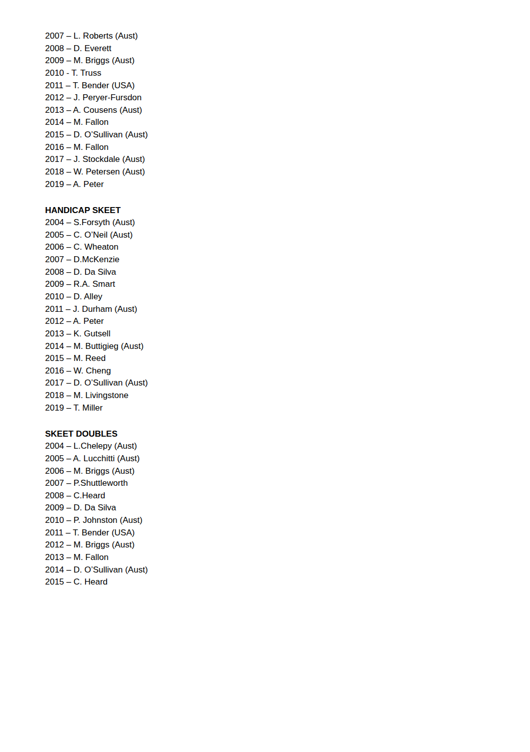2007 – L. Roberts (Aust)
2008 – D. Everett
2009 – M. Briggs (Aust)
2010 - T. Truss
2011 – T. Bender (USA)
2012 – J. Peryer-Fursdon
2013 – A. Cousens (Aust)
2014 – M. Fallon
2015 – D. O’Sullivan (Aust)
2016 – M. Fallon
2017 – J. Stockdale (Aust)
2018 – W. Petersen (Aust)
2019 – A. Peter
Handicap Skeet
2004 – S.Forsyth (Aust)
2005 – C. O’Neil (Aust)
2006 – C. Wheaton
2007 – D.McKenzie
2008 – D. Da Silva
2009 – R.A. Smart
2010 – D. Alley
2011 – J. Durham (Aust)
2012 – A. Peter
2013 – K. Gutsell
2014 – M. Buttigieg (Aust)
2015 – M. Reed
2016 – W. Cheng
2017 – D. O’Sullivan (Aust)
2018 – M. Livingstone
2019 – T. Miller
Skeet Doubles
2004 – L.Chelepy (Aust)
2005 – A. Lucchitti (Aust)
2006 – M. Briggs (Aust)
2007 – P.Shuttleworth
2008 – C.Heard
2009 – D. Da Silva
2010 – P. Johnston (Aust)
2011 – T. Bender (USA)
2012 – M. Briggs (Aust)
2013 – M. Fallon
2014 – D. O’Sullivan (Aust)
2015 – C. Heard